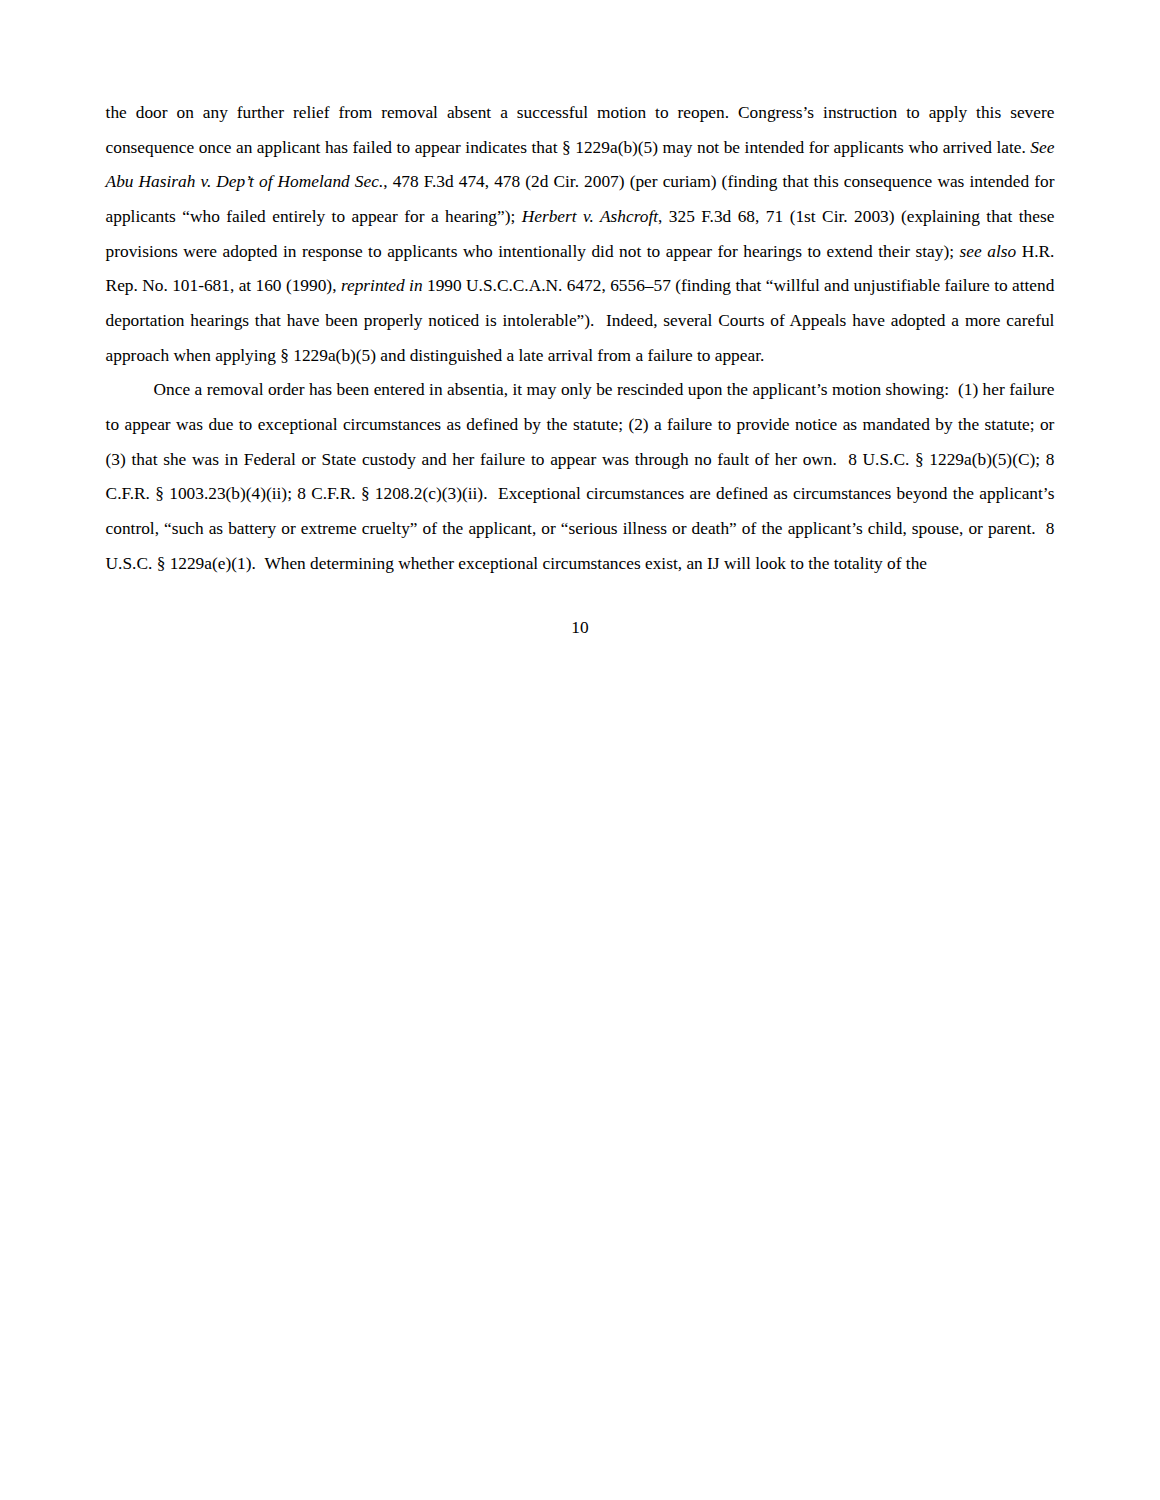the door on any further relief from removal absent a successful motion to reopen. Congress’s instruction to apply this severe consequence once an applicant has failed to appear indicates that § 1229a(b)(5) may not be intended for applicants who arrived late. See Abu Hasirah v. Dep’t of Homeland Sec., 478 F.3d 474, 478 (2d Cir. 2007) (per curiam) (finding that this consequence was intended for applicants “who failed entirely to appear for a hearing”); Herbert v. Ashcroft, 325 F.3d 68, 71 (1st Cir. 2003) (explaining that these provisions were adopted in response to applicants who intentionally did not to appear for hearings to extend their stay); see also H.R. Rep. No. 101-681, at 160 (1990), reprinted in 1990 U.S.C.C.A.N. 6472, 6556–57 (finding that “willful and unjustifiable failure to attend deportation hearings that have been properly noticed is intolerable”). Indeed, several Courts of Appeals have adopted a more careful approach when applying § 1229a(b)(5) and distinguished a late arrival from a failure to appear.
Once a removal order has been entered in absentia, it may only be rescinded upon the applicant’s motion showing: (1) her failure to appear was due to exceptional circumstances as defined by the statute; (2) a failure to provide notice as mandated by the statute; or (3) that she was in Federal or State custody and her failure to appear was through no fault of her own. 8 U.S.C. § 1229a(b)(5)(C); 8 C.F.R. § 1003.23(b)(4)(ii); 8 C.F.R. § 1208.2(c)(3)(ii). Exceptional circumstances are defined as circumstances beyond the applicant’s control, “such as battery or extreme cruelty” of the applicant, or “serious illness or death” of the applicant’s child, spouse, or parent. 8 U.S.C. § 1229a(e)(1). When determining whether exceptional circumstances exist, an IJ will look to the totality of the
10